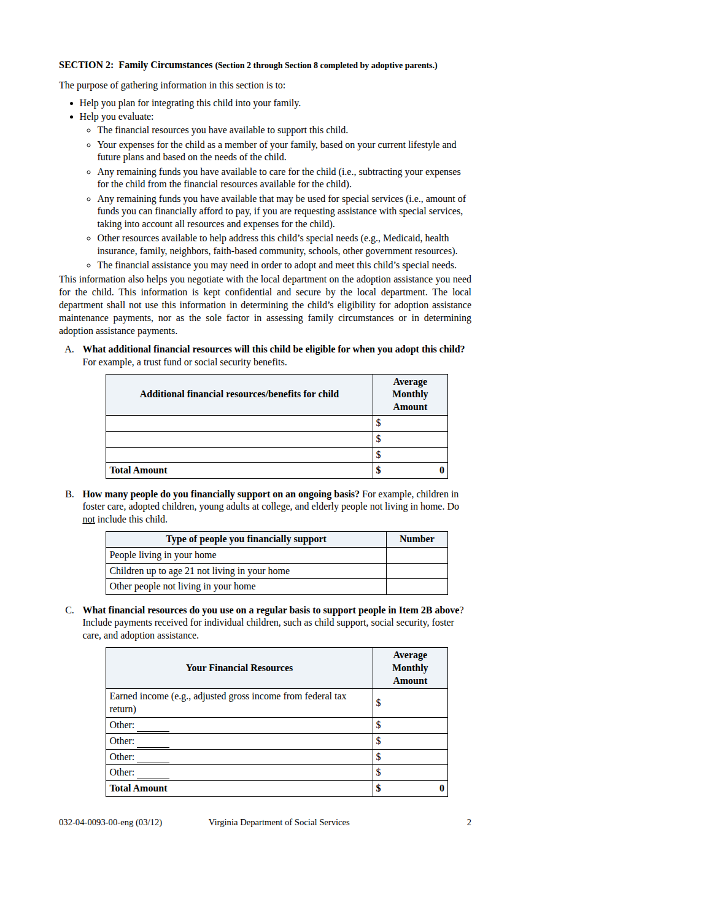SECTION 2: Family Circumstances (Section 2 through Section 8 completed by adoptive parents.)
The purpose of gathering information in this section is to:
Help you plan for integrating this child into your family.
Help you evaluate:
The financial resources you have available to support this child.
Your expenses for the child as a member of your family, based on your current lifestyle and future plans and based on the needs of the child.
Any remaining funds you have available to care for the child (i.e., subtracting your expenses for the child from the financial resources available for the child).
Any remaining funds you have available that may be used for special services (i.e., amount of funds you can financially afford to pay, if you are requesting assistance with special services, taking into account all resources and expenses for the child).
Other resources available to help address this child’s special needs (e.g., Medicaid, health insurance, family, neighbors, faith-based community, schools, other government resources).
The financial assistance you may need in order to adopt and meet this child’s special needs.
This information also helps you negotiate with the local department on the adoption assistance you need for the child. This information is kept confidential and secure by the local department. The local department shall not use this information in determining the child’s eligibility for adoption assistance maintenance payments, nor as the sole factor in assessing family circumstances or in determining adoption assistance payments.
What additional financial resources will this child be eligible for when you adopt this child? For example, a trust fund or social security benefits.
| Additional financial resources/benefits for child | Average Monthly Amount |
| --- | --- |
| | $ |
| | $ |
| | $ |
| Total Amount | $ 0 |
How many people do you financially support on an ongoing basis? For example, children in foster care, adopted children, young adults at college, and elderly people not living in home. Do not include this child.
| Type of people you financially support | Number |
| --- | --- |
| People living in your home | |
| Children up to age 21 not living in your home | |
| Other people not living in your home | |
What financial resources do you use on a regular basis to support people in Item 2B above? Include payments received for individual children, such as child support, social security, foster care, and adoption assistance.
| Your Financial Resources | Average Monthly Amount |
| --- | --- |
| Earned income (e.g., adjusted gross income from federal tax return) | $ |
| Other: | $ |
| Other: | $ |
| Other: | $ |
| Other: | $ |
| Total Amount | $ 0 |
032-04-0093-00-eng (03/12) Virginia Department of Social Services 2